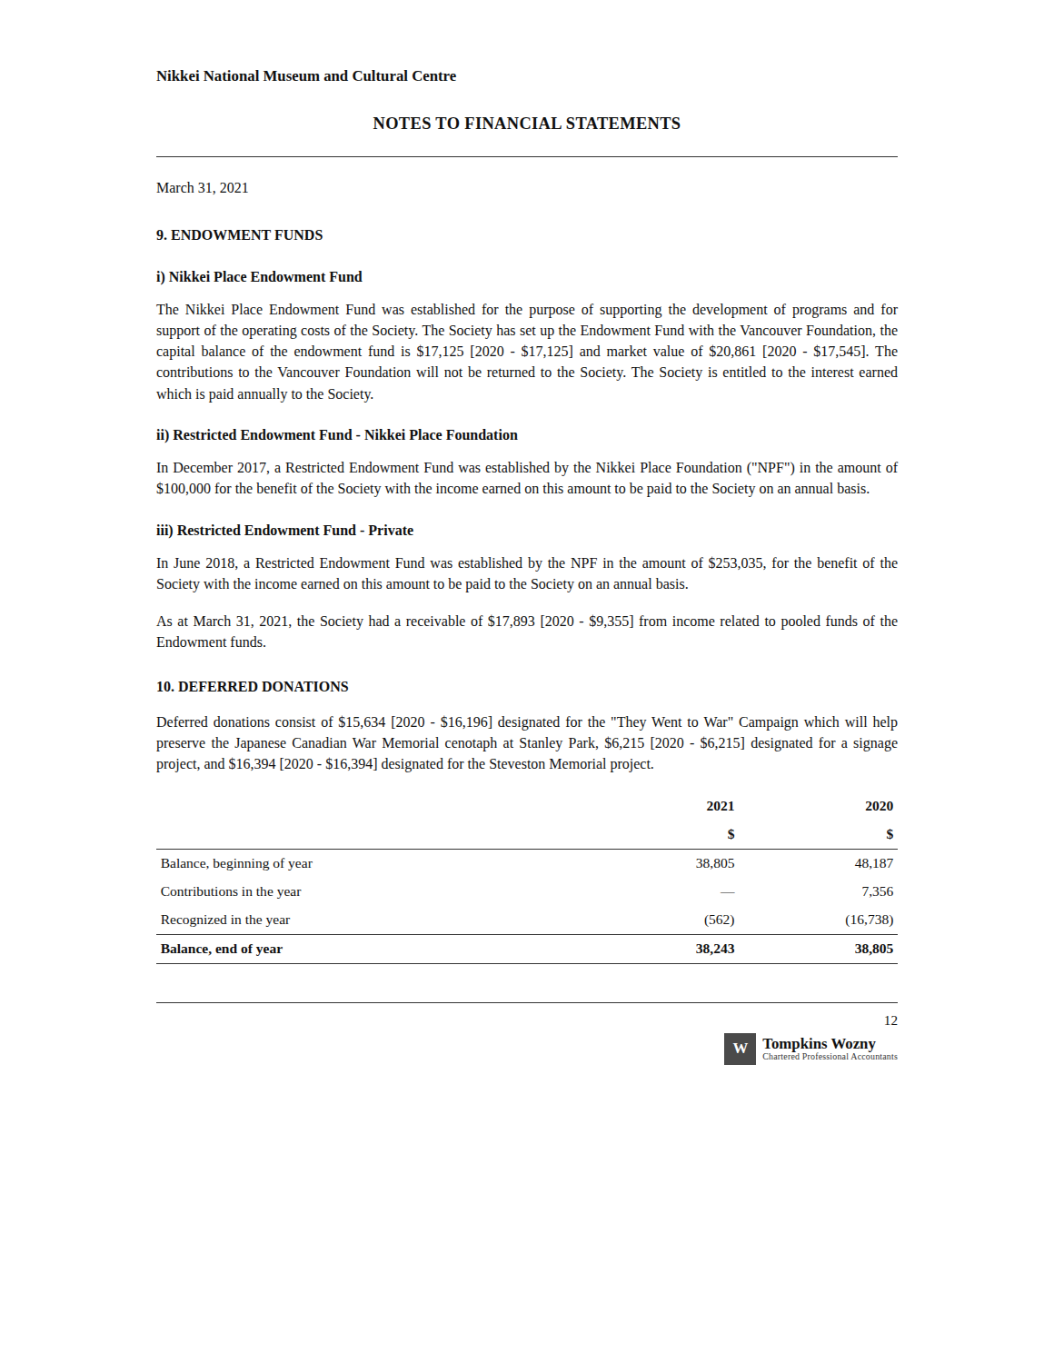Nikkei National Museum and Cultural Centre
NOTES TO FINANCIAL STATEMENTS
March 31, 2021
9. ENDOWMENT FUNDS
i) Nikkei Place Endowment Fund
The Nikkei Place Endowment Fund was established for the purpose of supporting the development of programs and for support of the operating costs of the Society. The Society has set up the Endowment Fund with the Vancouver Foundation, the capital balance of the endowment fund is $17,125 [2020 - $17,125] and market value of $20,861 [2020 - $17,545]. The contributions to the Vancouver Foundation will not be returned to the Society. The Society is entitled to the interest earned which is paid annually to the Society.
ii) Restricted Endowment Fund - Nikkei Place Foundation
In December 2017, a Restricted Endowment Fund was established by the Nikkei Place Foundation ("NPF") in the amount of $100,000 for the benefit of the Society with the income earned on this amount to be paid to the Society on an annual basis.
iii) Restricted Endowment Fund - Private
In June 2018, a Restricted Endowment Fund was established by the NPF in the amount of $253,035, for the benefit of the Society with the income earned on this amount to be paid to the Society on an annual basis.
As at March 31, 2021, the Society had a receivable of $17,893 [2020 - $9,355] from income related to pooled funds of the Endowment funds.
10. DEFERRED DONATIONS
Deferred donations consist of $15,634 [2020 - $16,196] designated for the "They Went to War" Campaign which will help preserve the Japanese Canadian War Memorial cenotaph at Stanley Park, $6,215 [2020 - $6,215] designated for a signage project, and $16,394 [2020 - $16,394] designated for the Steveston Memorial project.
| | 2021 | 2020 |
| --- | --- | --- |
| | $ | $ |
| Balance, beginning of year | 38,805 | 48,187 |
| Contributions in the year | — | 7,356 |
| Recognized in the year | (562) | (16,738) |
| Balance, end of year | 38,243 | 38,805 |
12
W
Tompkins Wozny Chartered Professional Accountants